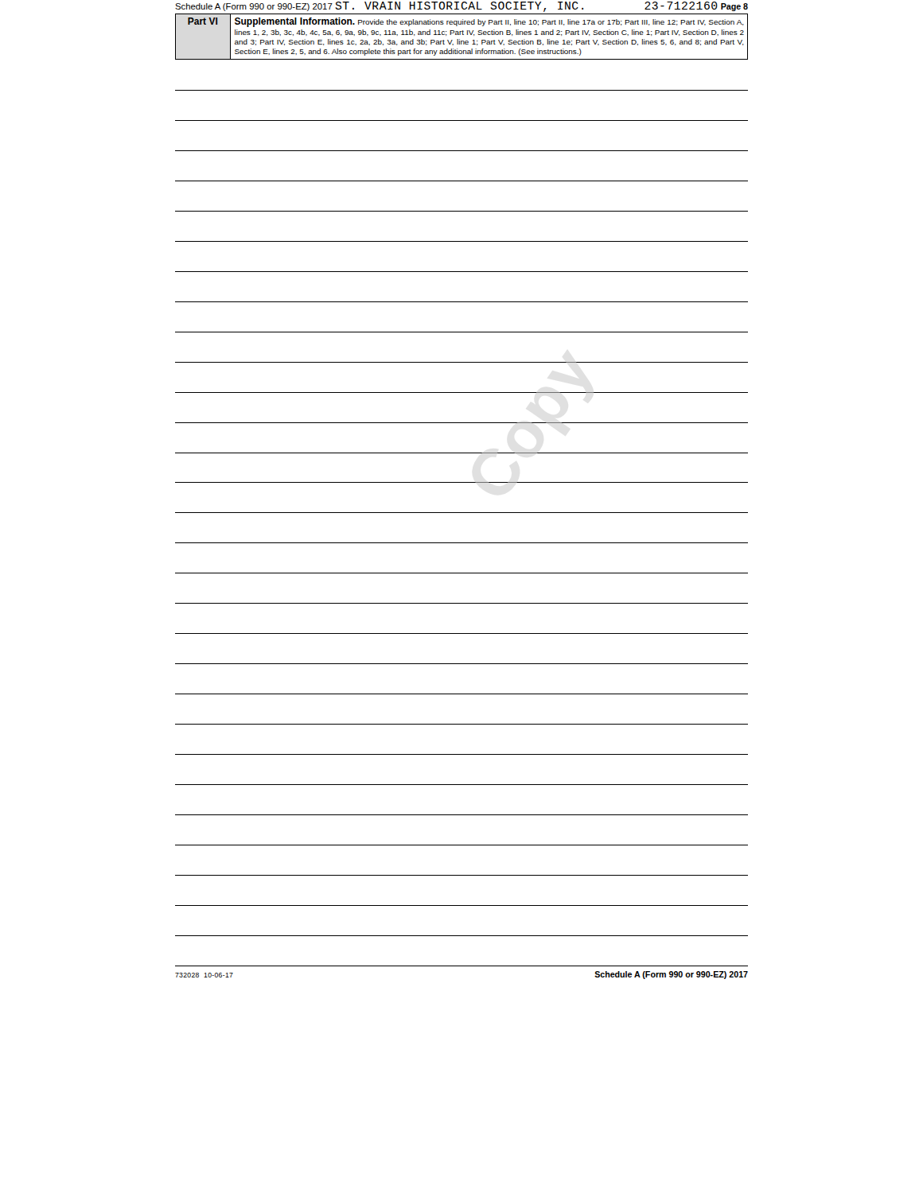Schedule A (Form 990 or 990-EZ) 2017 ST. VRAIN HISTORICAL SOCIETY, INC.
23-7122160 Page 8
Part VI
Supplemental Information. Provide the explanations required by Part II, line 10; Part II, line 17a or 17b; Part III, line 12; Part IV, Section A, lines 1, 2, 3b, 3c, 4b, 4c, 5a, 6, 9a, 9b, 9c, 11a, 11b, and 11c; Part IV, Section B, lines 1 and 2; Part IV, Section C, line 1; Part IV, Section D, lines 2 and 3; Part IV, Section E, lines 1c, 2a, 2b, 3a, and 3b; Part V, line 1; Part V, Section B, line 1e; Part V, Section D, lines 5, 6, and 8; and Part V, Section E, lines 2, 5, and 6. Also complete this part for any additional information. (See instructions.)
Copy
732028 10-06-17
Schedule A (Form 990 or 990-EZ) 2017